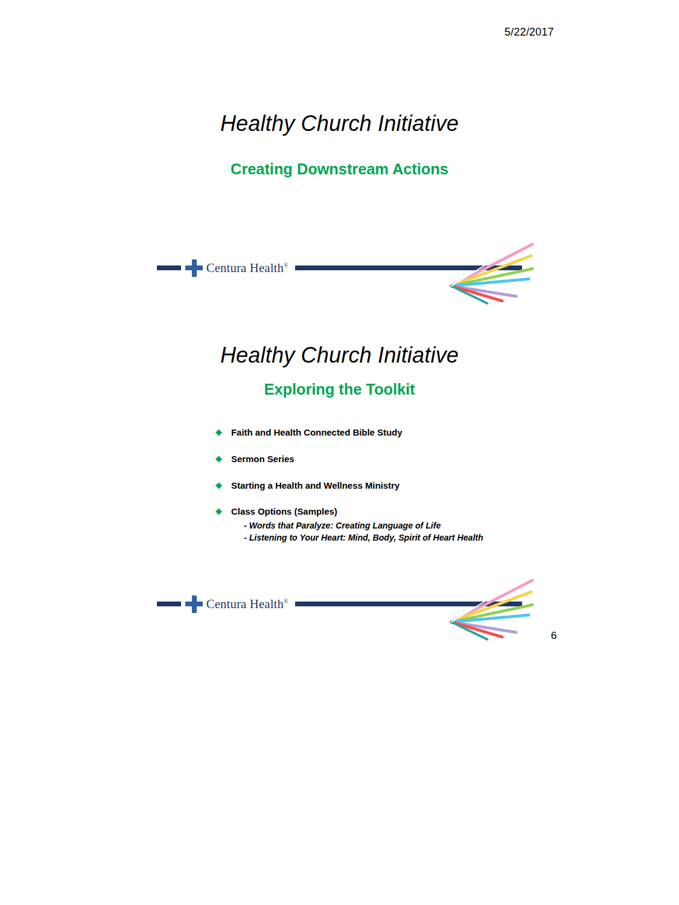5/22/2017
Healthy Church Initiative
Creating Downstream Actions
Centura Health®
Healthy Church Initiative
Exploring the Toolkit
Faith and Health Connected Bible Study
Sermon Series
Starting a Health and Wellness Ministry
Class Options (Samples)
- Words that Paralyze: Creating Language of Life
- Listening to Your Heart: Mind, Body, Spirit of Heart Health
Centura Health®
6